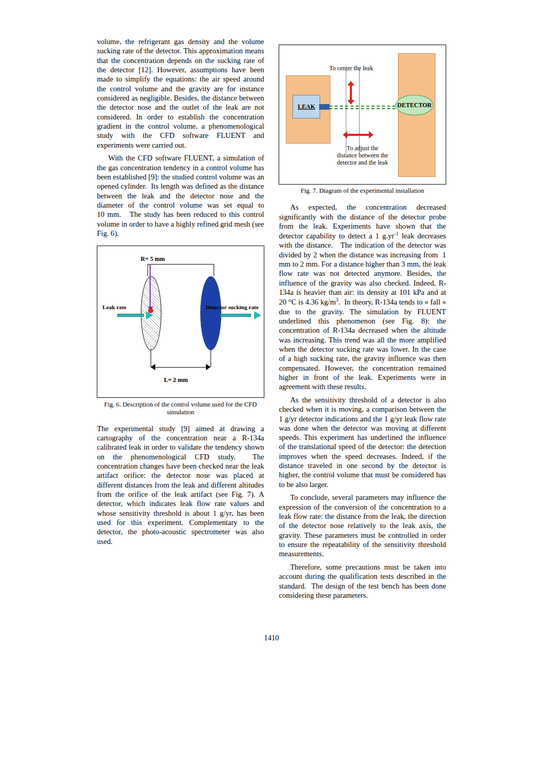volume, the refrigerant gas density and the volume sucking rate of the detector. This approximation means that the concentration depends on the sucking rate of the detector [12]. However, assumptions have been made to simplify the equations: the air speed around the control volume and the gravity are for instance considered as negligible. Besides, the distance between the detector nose and the outlet of the leak are not considered. In order to establish the concentration gradient in the control volume, a phenomenological study with the CFD software FLUENT and experiments were carried out.
With the CFD software FLUENT, a simulation of the gas concentration tendency in a control volume has been established [9]: the studied control volume was an opened cylinder. Its length was defined as the distance between the leak and the detector nose and the diameter of the control volume was set equal to 10 mm. The study has been reduced to this control volume in order to have a highly refined grid mesh (see Fig. 6).
R= 5 mm
Leak rate
Detector sucking rate
L= 2 mm
Fig. 6. Description of the control volume used for the CFD simulation
The experimental study [9] aimed at drawing a cartography of the concentration near a R-134a calibrated leak in order to validate the tendency shown on the phenomenological CFD study. The concentration changes have been checked near the leak artifact orifice: the detector nose was placed at different distances from the leak and different altitudes from the orifice of the leak artifact (see Fig. 7). A detector, which indicates leak flow rate values and whose sensitivity threshold is about 1 g/yr, has been used for this experiment. Complementary to the detector, the photo-acoustic spectrometer was also used.
LEAK
DETECTOR
To center the leak
To adjust the
distance between the
detector and the leak
Fig. 7. Diagram of the experimental installation
As expected, the concentration decreased significantly with the distance of the detector probe from the leak. Experiments have shown that the detector capability to detect a 1 g.yr-1 leak decreases with the distance. The indication of the detector was divided by 2 when the distance was increasing from 1 mm to 2 mm. For a distance higher than 3 mm, the leak flow rate was not detected anymore. Besides, the influence of the gravity was also checked. Indeed, R-134a is heavier than air: its density at 101 kPa and at 20 °C is 4.36 kg/m3. In theory, R-134a tends to « fall » due to the gravity. The simulation by FLUENT underlined this phenomenon (see Fig. 8): the concentration of R-134a decreased when the altitude was increasing. This trend was all the more amplified when the detector sucking rate was lower. In the case of a high sucking rate, the gravity influence was then compensated. However, the concentration remained higher in front of the leak. Experiments were in agreement with these results.
As the sensitivity threshold of a detector is also checked when it is moving, a comparison between the 1 g/yr detector indications and the 1 g/yr leak flow rate was done when the detector was moving at different speeds. This experiment has underlined the influence of the translational speed of the detector: the detection improves when the speed decreases. Indeed, if the distance traveled in one second by the detector is higher, the control volume that must be considered has to be also larger.
To conclude, several parameters may influence the expression of the conversion of the concentration to a leak flow rate: the distance from the leak, the direction of the detector nose relatively to the leak axis, the gravity. These parameters must be controlled in order to ensure the repeatability of the sensitivity threshold measurements.
Therefore, some precautions must be taken into account during the qualification tests described in the standard. The design of the test bench has been done considering these parameters.
1410